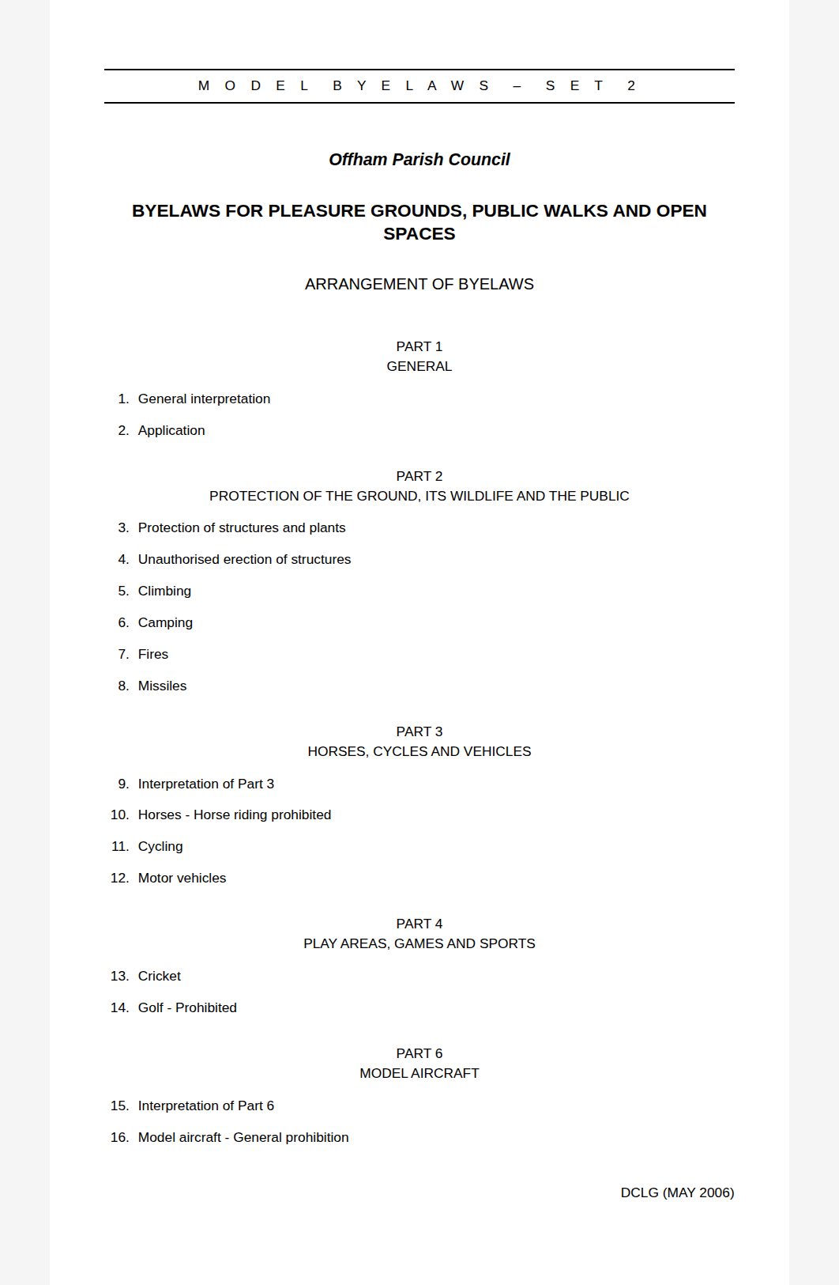M O D E L B Y E L A W S – S E T 2
Offham Parish Council
BYELAWS FOR PLEASURE GROUNDS, PUBLIC WALKS AND OPEN SPACES
ARRANGEMENT OF BYELAWS
PART 1GENERAL
General interpretation
Application
PART 2PROTECTION OF THE GROUND, ITS WILDLIFE AND THE PUBLIC
Protection of structures and plants
Unauthorised erection of structures
Climbing
Camping
Fires
Missiles
PART 3HORSES, CYCLES AND VEHICLES
Interpretation of Part 3
Horses - Horse riding prohibited
Cycling
Motor vehicles
PART 4PLAY AREAS, GAMES AND SPORTS
Cricket
Golf - Prohibited
PART 6MODEL AIRCRAFT
Interpretation of Part 6
Model aircraft - General prohibition
DCLG (MAY 2006)